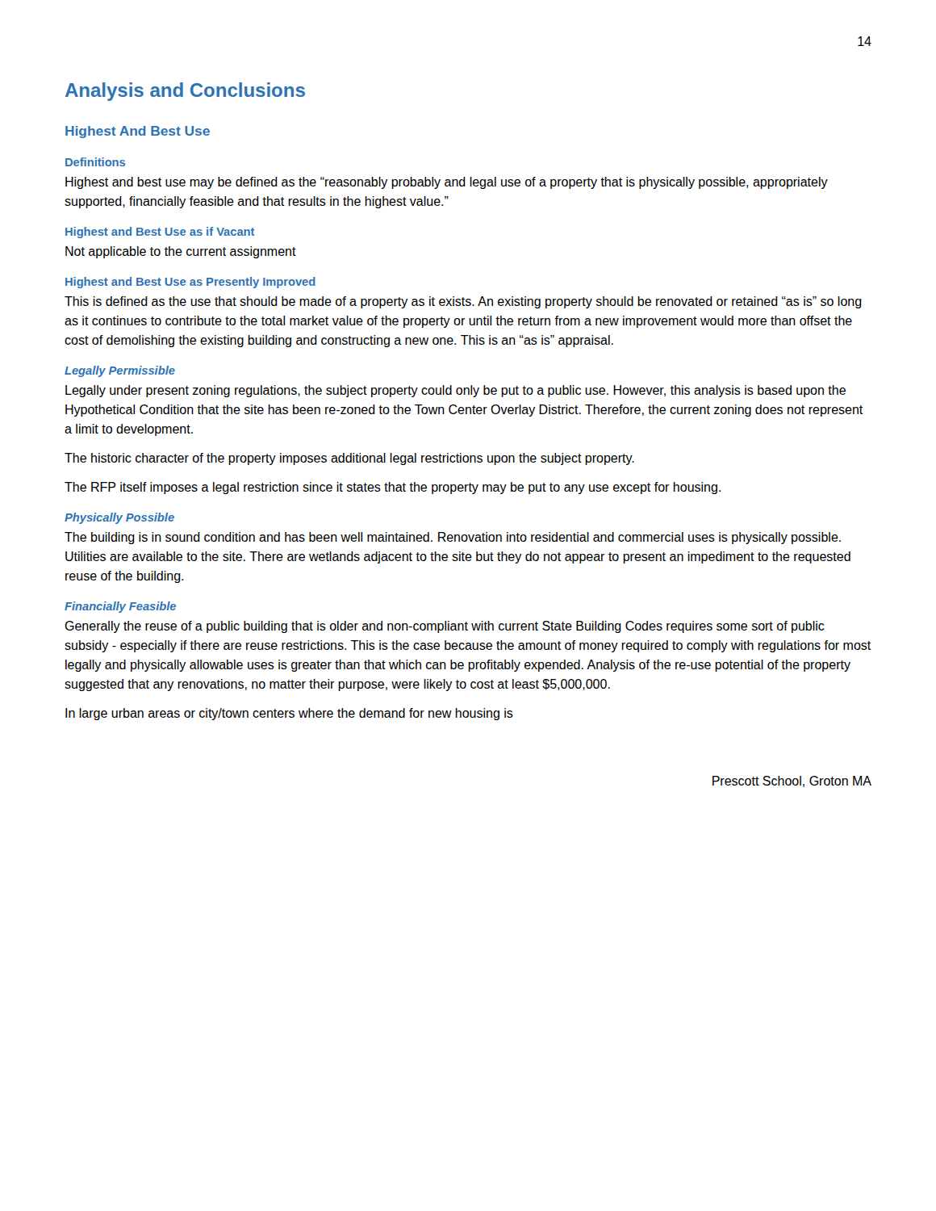14
Analysis and Conclusions
Highest And Best Use
Definitions
Highest and best use may be defined as the “reasonably probably and legal use of a property that is physically possible, appropriately supported, financially feasible and that results in the highest value.”
Highest and Best Use as if Vacant
Not applicable to the current assignment
Highest and Best Use as Presently Improved
This is defined as the use that should be made of a property as it exists. An existing property should be renovated or retained “as is” so long as it continues to contribute to the total market value of the property or until the return from a new improvement would more than offset the cost of demolishing the existing building and constructing a new one. This is an “as is” appraisal.
Legally Permissible
Legally under present zoning regulations, the subject property could only be put to a public use. However, this analysis is based upon the Hypothetical Condition that the site has been re-zoned to the Town Center Overlay District. Therefore, the current zoning does not represent a limit to development.
The historic character of the property imposes additional legal restrictions upon the subject property.
The RFP itself imposes a legal restriction since it states that the property may be put to any use except for housing.
Physically Possible
The building is in sound condition and has been well maintained. Renovation into residential and commercial uses is physically possible. Utilities are available to the site. There are wetlands adjacent to the site but they do not appear to present an impediment to the requested reuse of the building.
Financially Feasible
Generally the reuse of a public building that is older and non-compliant with current State Building Codes requires some sort of public subsidy - especially if there are reuse restrictions. This is the case because the amount of money required to comply with regulations for most legally and physically allowable uses is greater than that which can be profitably expended. Analysis of the re-use potential of the property suggested that any renovations, no matter their purpose, were likely to cost at least $5,000,000.
In large urban areas or city/town centers where the demand for new housing is
Prescott School, Groton MA